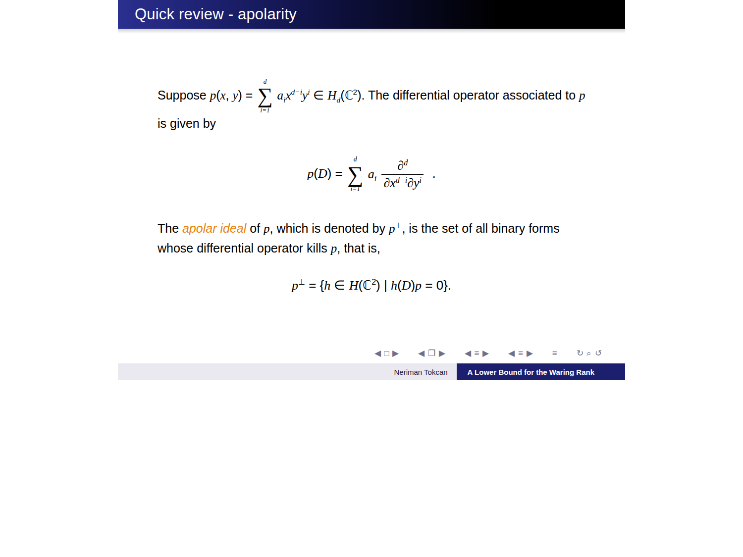Quick review - apolarity
Suppose p(x, y) = d∑i=1 aixd−iyi ∈ Hd(ℂ2). The differential operator associated to p is given by
p(D) = d∑i=1 ai ∂d ∂xd−i∂yi .
The apolar ideal of p, which is denoted by p⊥, is the set of all binary forms whose differential operator kills p, that is,
p⊥ = {h ∈ H(ℂ2) | h(D)p = 0}.
◀ □ ▶ ◀ ❐ ▶ ◀ ≡ ▶ ◀ ≡ ▶ ≡ ↻ ⌕ ↺
Neriman Tokcan
A Lower Bound for the Waring Rank